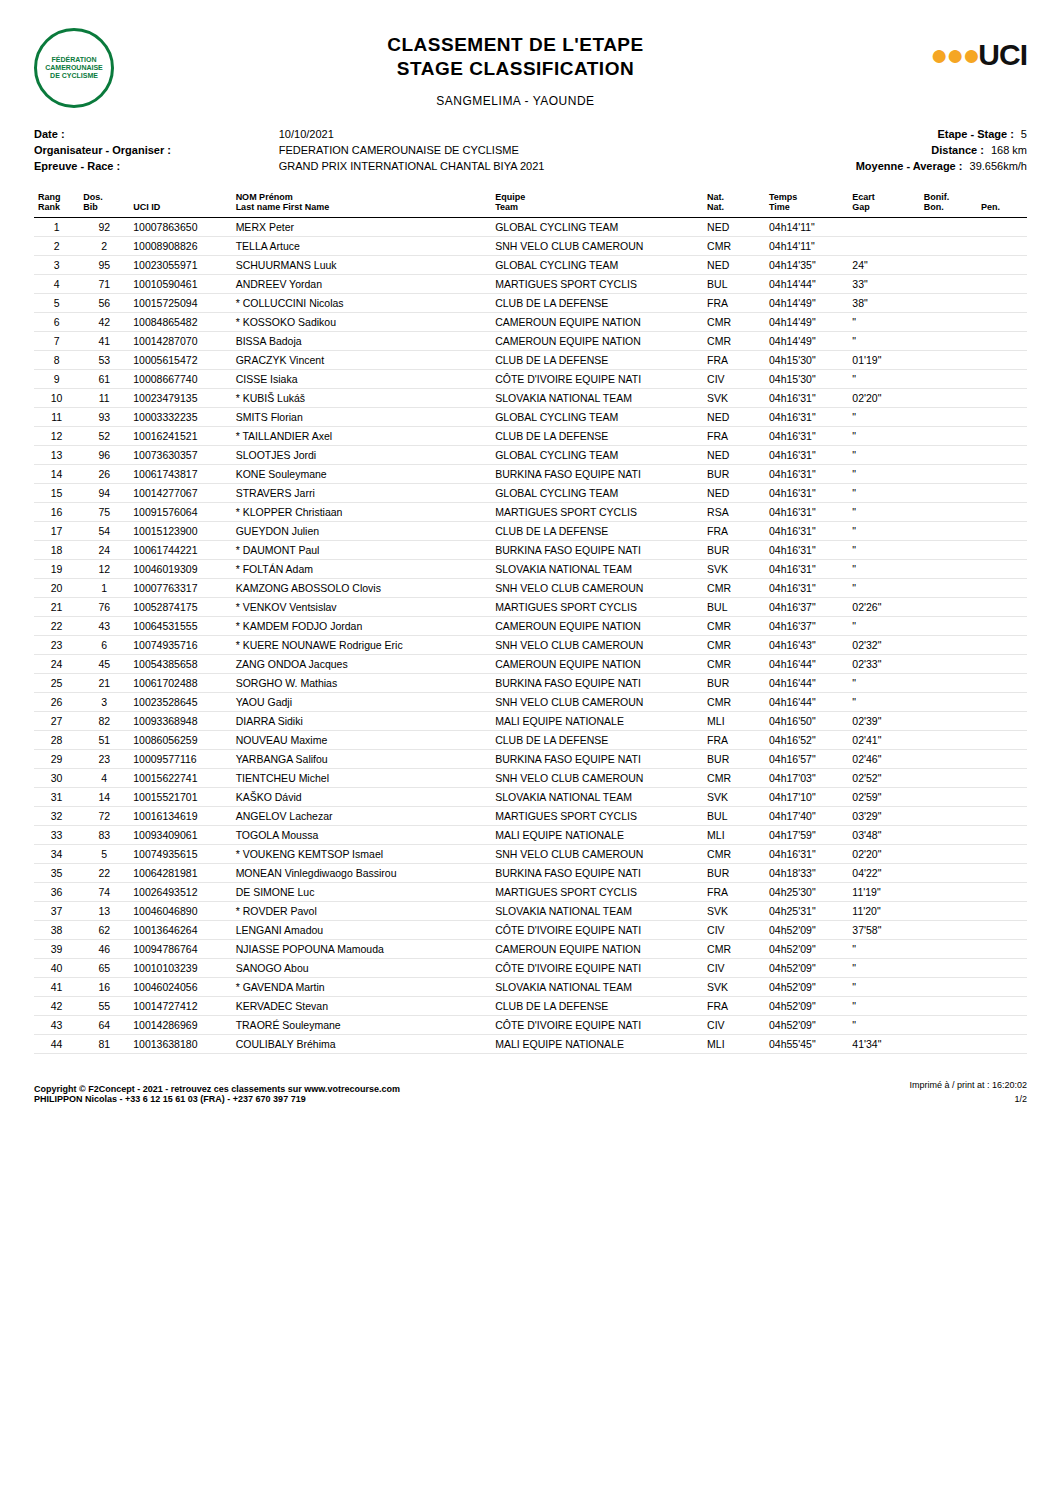FÉDÉRATION
CAMEROUNAISE
DE CYCLISME
CLASSEMENT DE L'ETAPE
STAGE CLASSIFICATION
SANGMELIMA - YAOUNDE
●●●UCI
| Date : | 10/10/2021 | Etape - Stage : 5 |
| Organisateur - Organiser : | FEDERATION CAMEROUNAISE DE CYCLISME | Distance : 168 km |
| Epreuve - Race : | GRAND PRIX INTERNATIONAL CHANTAL BIYA 2021 | Moyenne - Average : 39.656km/h |
| Rang Rank | Dos. Bib | UCI ID | NOM Prénom Last name First Name | Equipe Team | Nat. Nat. | Temps Time | Ecart Gap | Bonif. Bon. | Pen. |
| --- | --- | --- | --- | --- | --- | --- | --- | --- | --- |
| 1 | 92 | 10007863650 | MERX Peter | GLOBAL CYCLING TEAM | NED | 04h14'11" | | | |
| 2 | 2 | 10008908826 | TELLA Artuce | SNH VELO CLUB CAMEROUN | CMR | 04h14'11" | | | |
| 3 | 95 | 10023055971 | SCHUURMANS Luuk | GLOBAL CYCLING TEAM | NED | 04h14'35" | 24" | | |
| 4 | 71 | 10010590461 | ANDREEV Yordan | MARTIGUES SPORT CYCLIS | BUL | 04h14'44" | 33" | | |
| 5 | 56 | 10015725094 | * COLLUCCINI Nicolas | CLUB DE LA DEFENSE | FRA | 04h14'49" | 38" | | |
| 6 | 42 | 10084865482 | * KOSSOKO Sadikou | CAMEROUN EQUIPE NATION | CMR | 04h14'49" | " | | |
| 7 | 41 | 10014287070 | BISSA Badoja | CAMEROUN EQUIPE NATION | CMR | 04h14'49" | " | | |
| 8 | 53 | 10005615472 | GRACZYK Vincent | CLUB DE LA DEFENSE | FRA | 04h15'30" | 01'19" | | |
| 9 | 61 | 10008667740 | CISSE Isiaka | CÔTE D'IVOIRE EQUIPE NATI | CIV | 04h15'30" | " | | |
| 10 | 11 | 10023479135 | * KUBIŠ Lukáš | SLOVAKIA NATIONAL TEAM | SVK | 04h16'31" | 02'20" | | |
| 11 | 93 | 10003332235 | SMITS Florian | GLOBAL CYCLING TEAM | NED | 04h16'31" | " | | |
| 12 | 52 | 10016241521 | * TAILLANDIER Axel | CLUB DE LA DEFENSE | FRA | 04h16'31" | " | | |
| 13 | 96 | 10073630357 | SLOOTJES Jordi | GLOBAL CYCLING TEAM | NED | 04h16'31" | " | | |
| 14 | 26 | 10061743817 | KONE Souleymane | BURKINA FASO EQUIPE NATI | BUR | 04h16'31" | " | | |
| 15 | 94 | 10014277067 | STRAVERS Jarri | GLOBAL CYCLING TEAM | NED | 04h16'31" | " | | |
| 16 | 75 | 10091576064 | * KLOPPER Christiaan | MARTIGUES SPORT CYCLIS | RSA | 04h16'31" | " | | |
| 17 | 54 | 10015123900 | GUEYDON Julien | CLUB DE LA DEFENSE | FRA | 04h16'31" | " | | |
| 18 | 24 | 10061744221 | * DAUMONT Paul | BURKINA FASO EQUIPE NATI | BUR | 04h16'31" | " | | |
| 19 | 12 | 10046019309 | * FOLTÁN Adam | SLOVAKIA NATIONAL TEAM | SVK | 04h16'31" | " | | |
| 20 | 1 | 10007763317 | KAMZONG ABOSSOLO Clovis | SNH VELO CLUB CAMEROUN | CMR | 04h16'31" | " | | |
| 21 | 76 | 10052874175 | * VENKOV Ventsislav | MARTIGUES SPORT CYCLIS | BUL | 04h16'37" | 02'26" | | |
| 22 | 43 | 10064531555 | * KAMDEM FODJO Jordan | CAMEROUN EQUIPE NATION | CMR | 04h16'37" | " | | |
| 23 | 6 | 10074935716 | * KUERE NOUNAWE Rodrigue Eric | SNH VELO CLUB CAMEROUN | CMR | 04h16'43" | 02'32" | | |
| 24 | 45 | 10054385658 | ZANG ONDOA Jacques | CAMEROUN EQUIPE NATION | CMR | 04h16'44" | 02'33" | | |
| 25 | 21 | 10061702488 | SORGHO W. Mathias | BURKINA FASO EQUIPE NATI | BUR | 04h16'44" | " | | |
| 26 | 3 | 10023528645 | YAOU Gadji | SNH VELO CLUB CAMEROUN | CMR | 04h16'44" | " | | |
| 27 | 82 | 10093368948 | DIARRA Sidiki | MALI EQUIPE NATIONALE | MLI | 04h16'50" | 02'39" | | |
| 28 | 51 | 10086056259 | NOUVEAU Maxime | CLUB DE LA DEFENSE | FRA | 04h16'52" | 02'41" | | |
| 29 | 23 | 10009577116 | YARBANGA Salifou | BURKINA FASO EQUIPE NATI | BUR | 04h16'57" | 02'46" | | |
| 30 | 4 | 10015622741 | TIENTCHEU Michel | SNH VELO CLUB CAMEROUN | CMR | 04h17'03" | 02'52" | | |
| 31 | 14 | 10015521701 | KAŠKO Dávid | SLOVAKIA NATIONAL TEAM | SVK | 04h17'10" | 02'59" | | |
| 32 | 72 | 10016134619 | ANGELOV Lachezar | MARTIGUES SPORT CYCLIS | BUL | 04h17'40" | 03'29" | | |
| 33 | 83 | 10093409061 | TOGOLA Moussa | MALI EQUIPE NATIONALE | MLI | 04h17'59" | 03'48" | | |
| 34 | 5 | 10074935615 | * VOUKENG KEMTSOP Ismael | SNH VELO CLUB CAMEROUN | CMR | 04h16'31" | 02'20" | | |
| 35 | 22 | 10064281981 | MONEAN Vinlegdiwaogo Bassirou | BURKINA FASO EQUIPE NATI | BUR | 04h18'33" | 04'22" | | |
| 36 | 74 | 10026493512 | DE SIMONE Luc | MARTIGUES SPORT CYCLIS | FRA | 04h25'30" | 11'19" | | |
| 37 | 13 | 10046046890 | * ROVDER Pavol | SLOVAKIA NATIONAL TEAM | SVK | 04h25'31" | 11'20" | | |
| 38 | 62 | 10013646264 | LENGANI Amadou | CÔTE D'IVOIRE EQUIPE NATI | CIV | 04h52'09" | 37'58" | | |
| 39 | 46 | 10094786764 | NJIASSE POPOUNA Mamouda | CAMEROUN EQUIPE NATION | CMR | 04h52'09" | " | | |
| 40 | 65 | 10010103239 | SANOGO Abou | CÔTE D'IVOIRE EQUIPE NATI | CIV | 04h52'09" | " | | |
| 41 | 16 | 10046024056 | * GAVENDA Martin | SLOVAKIA NATIONAL TEAM | SVK | 04h52'09" | " | | |
| 42 | 55 | 10014727412 | KERVADEC Stevan | CLUB DE LA DEFENSE | FRA | 04h52'09" | " | | |
| 43 | 64 | 10014286969 | TRAORÉ Souleymane | CÔTE D'IVOIRE EQUIPE NATI | CIV | 04h52'09" | " | | |
| 44 | 81 | 10013638180 | COULIBALY Bréhima | MALI EQUIPE NATIONALE | MLI | 04h55'45" | 41'34" | | |
Copyright © F2Concept - 2021 - retrouvez ces classements sur www.votrecourse.com
PHILIPPON Nicolas - +33 6 12 15 61 03 (FRA) - +237 670 397 719
Imprimé à / print at : 16:20:02
1/2